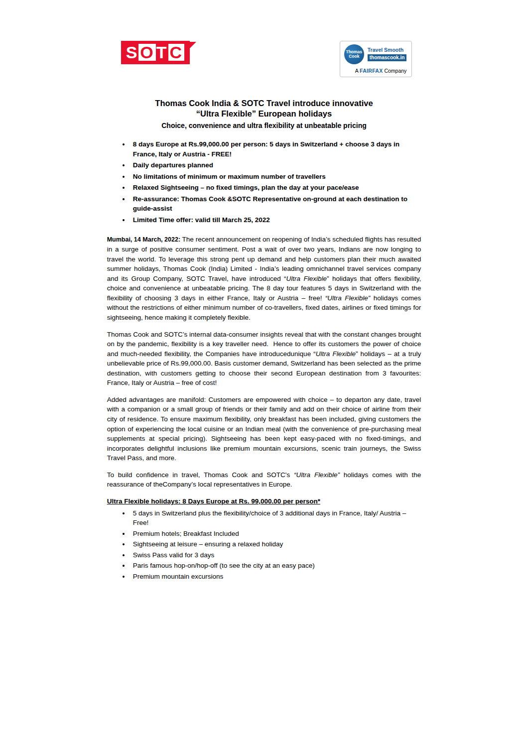SOTC
Thomas
Cook
Travel Smooth
thomascook.in
A FAIRFAX Company
Thomas Cook India & SOTC Travel introduce innovative
“Ultra Flexible” European holidays
Choice, convenience and ultra flexibility at unbeatable pricing
8 days Europe at Rs.99,000.00 per person: 5 days in Switzerland + choose 3 days in France, Italy or Austria - FREE!
Daily departures planned
No limitations of minimum or maximum number of travellers
Relaxed Sightseeing – no fixed timings, plan the day at your pace/ease
Re-assurance: Thomas Cook &SOTC Representative on-ground at each destination to guide-assist
Limited Time offer: valid till March 25, 2022
Mumbai, 14 March, 2022: The recent announcement on reopening of India’s scheduled flights has resulted in a surge of positive consumer sentiment. Post a wait of over two years, Indians are now longing to travel the world. To leverage this strong pent up demand and help customers plan their much awaited summer holidays, Thomas Cook (India) Limited - India’s leading omnichannel travel services company and its Group Company, SOTC Travel, have introduced “Ultra Flexible” holidays that offers flexibility, choice and convenience at unbeatable pricing. The 8 day tour features 5 days in Switzerland with the flexibility of choosing 3 days in either France, Italy or Austria – free! “Ultra Flexible” holidays comes without the restrictions of either minimum number of co-travellers, fixed dates, airlines or fixed timings for sightseeing, hence making it completely flexible.
Thomas Cook and SOTC’s internal data-consumer insights reveal that with the constant changes brought on by the pandemic, flexibility is a key traveller need. Hence to offer its customers the power of choice and much-needed flexibility, the Companies have introducedunique “Ultra Flexible” holidays – at a truly unbelievable price of Rs.99,000.00. Basis customer demand, Switzerland has been selected as the prime destination, with customers getting to choose their second European destination from 3 favourites: France, Italy or Austria – free of cost!
Added advantages are manifold: Customers are empowered with choice – to departon any date, travel with a companion or a small group of friends or their family and add on their choice of airline from their city of residence. To ensure maximum flexibility, only breakfast has been included, giving customers the option of experiencing the local cuisine or an Indian meal (with the convenience of pre-purchasing meal supplements at special pricing). Sightseeing has been kept easy-paced with no fixed-timings, and incorporates delightful inclusions like premium mountain excursions, scenic train journeys, the Swiss Travel Pass, and more.
To build confidence in travel, Thomas Cook and SOTC's “Ultra Flexible” holidays comes with the reassurance of theCompany’s local representatives in Europe.
Ultra Flexible holidays: 8 Days Europe at Rs. 99,000.00 per person*
5 days in Switzerland plus the flexibility/choice of 3 additional days in France, Italy/ Austria – Free!
Premium hotels; Breakfast Included
Sightseeing at leisure – ensuring a relaxed holiday
Swiss Pass valid for 3 days
Paris famous hop-on/hop-off (to see the city at an easy pace)
Premium mountain excursions